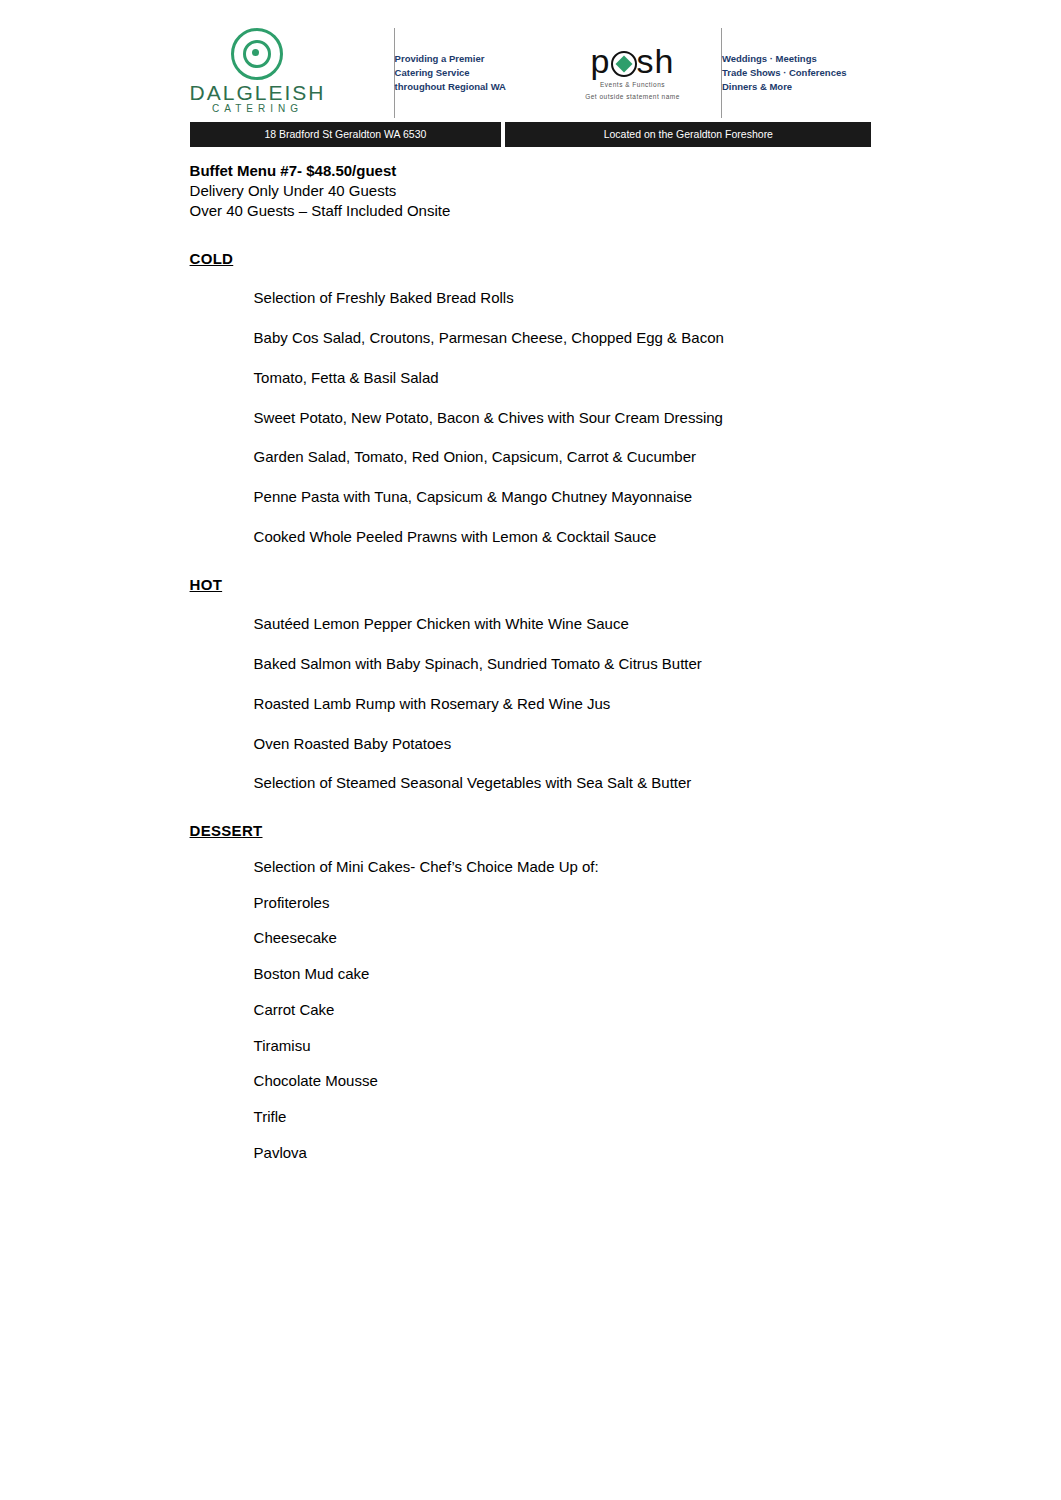| DALGLEISH CATERING | Providing a Premier Catering Service throughout Regional WA | p sh Events & Functions Get outside statement name | Weddings · Meetings Trade Shows · Conferences Dinners & More |
| 18 Bradford St Geraldton WA 6530 | Located on the Geraldton Foreshore |
Buffet Menu #7- $48.50/guest
Delivery Only Under 40 Guests
Over 40 Guests – Staff Included Onsite
COLD
Selection of Freshly Baked Bread Rolls
Baby Cos Salad, Croutons, Parmesan Cheese, Chopped Egg & Bacon
Tomato, Fetta & Basil Salad
Sweet Potato, New Potato, Bacon & Chives with Sour Cream Dressing
Garden Salad, Tomato, Red Onion, Capsicum, Carrot & Cucumber
Penne Pasta with Tuna, Capsicum & Mango Chutney Mayonnaise
Cooked Whole Peeled Prawns with Lemon & Cocktail Sauce
HOT
Sautéed Lemon Pepper Chicken with White Wine Sauce
Baked Salmon with Baby Spinach, Sundried Tomato & Citrus Butter
Roasted Lamb Rump with Rosemary & Red Wine Jus
Oven Roasted Baby Potatoes
Selection of Steamed Seasonal Vegetables with Sea Salt & Butter
DESSERT
Selection of Mini Cakes- Chef’s Choice Made Up of:
Profiteroles
Cheesecake
Boston Mud cake
Carrot Cake
Tiramisu
Chocolate Mousse
Trifle
Pavlova